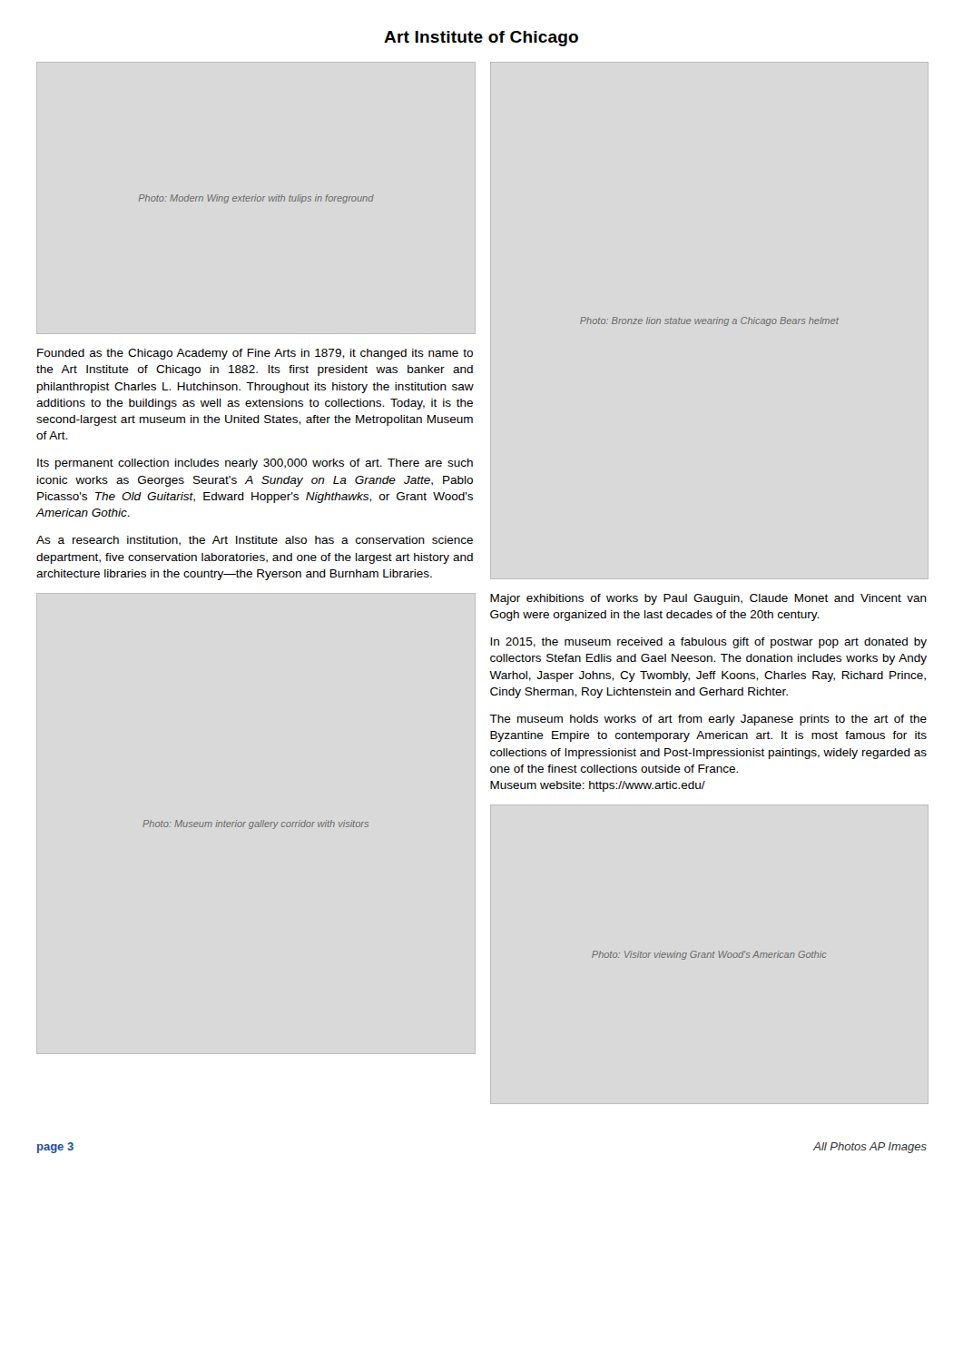Art Institute of Chicago
Photo: Modern Wing exterior with tulips in foreground
Founded as the Chicago Academy of Fine Arts in 1879, it changed its name to the Art Institute of Chicago in 1882. Its first president was banker and philanthropist Charles L. Hutchinson. Throughout its history the institution saw additions to the buildings as well as extensions to collections. Today, it is the second-largest art museum in the United States, after the Metropolitan Museum of Art.
Its permanent collection includes nearly 300,000 works of art. There are such iconic works as Georges Seurat's A Sunday on La Grande Jatte, Pablo Picasso's The Old Guitarist, Edward Hopper's Nighthawks, or Grant Wood's American Gothic.
As a research institution, the Art Institute also has a conservation science department, five conservation laboratories, and one of the largest art history and architecture libraries in the country—the Ryerson and Burnham Libraries.
Photo: Museum interior gallery corridor with visitors
Photo: Bronze lion statue wearing a Chicago Bears helmet
Major exhibitions of works by Paul Gauguin, Claude Monet and Vincent van Gogh were organized in the last decades of the 20th century.
In 2015, the museum received a fabulous gift of postwar pop art donated by collectors Stefan Edlis and Gael Neeson. The donation includes works by Andy Warhol, Jasper Johns, Cy Twombly, Jeff Koons, Charles Ray, Richard Prince, Cindy Sherman, Roy Lichtenstein and Gerhard Richter.
The museum holds works of art from early Japanese prints to the art of the Byzantine Empire to contemporary American art. It is most famous for its collections of Impressionist and Post-Impressionist paintings, widely regarded as one of the finest collections outside of France.
Museum website: https://www.artic.edu/
Photo: Visitor viewing Grant Wood's American Gothic
page 3
All Photos AP Images